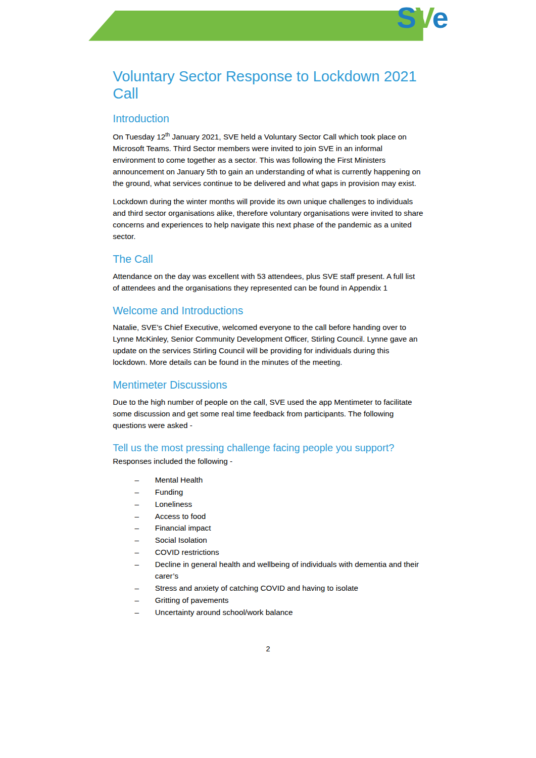SVe
Voluntary Sector Response to Lockdown 2021 Call
Introduction
On Tuesday 12th January 2021, SVE held a Voluntary Sector Call which took place on Microsoft Teams. Third Sector members were invited to join SVE in an informal environment to come together as a sector. This was following the First Ministers announcement on January 5th to gain an understanding of what is currently happening on the ground, what services continue to be delivered and what gaps in provision may exist.
Lockdown during the winter months will provide its own unique challenges to individuals and third sector organisations alike, therefore voluntary organisations were invited to share concerns and experiences to help navigate this next phase of the pandemic as a united sector.
The Call
Attendance on the day was excellent with 53 attendees, plus SVE staff present. A full list of attendees and the organisations they represented can be found in Appendix 1
Welcome and Introductions
Natalie, SVE’s Chief Executive, welcomed everyone to the call before handing over to Lynne McKinley, Senior Community Development Officer, Stirling Council. Lynne gave an update on the services Stirling Council will be providing for individuals during this lockdown. More details can be found in the minutes of the meeting.
Mentimeter Discussions
Due to the high number of people on the call, SVE used the app Mentimeter to facilitate some discussion and get some real time feedback from participants. The following questions were asked -
Tell us the most pressing challenge facing people you support?
Responses included the following -
Mental Health
Funding
Loneliness
Access to food
Financial impact
Social Isolation
COVID restrictions
Decline in general health and wellbeing of individuals with dementia and their carer’s
Stress and anxiety of catching COVID and having to isolate
Gritting of pavements
Uncertainty around school/work balance
2